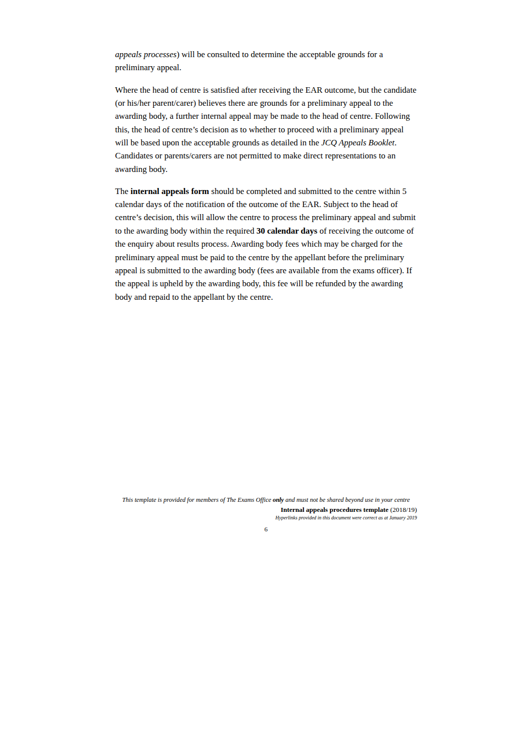appeals processes) will be consulted to determine the acceptable grounds for a preliminary appeal.
Where the head of centre is satisfied after receiving the EAR outcome, but the candidate (or his/her parent/carer) believes there are grounds for a preliminary appeal to the awarding body, a further internal appeal may be made to the head of centre. Following this, the head of centre’s decision as to whether to proceed with a preliminary appeal will be based upon the acceptable grounds as detailed in the JCQ Appeals Booklet. Candidates or parents/carers are not permitted to make direct representations to an awarding body.
The internal appeals form should be completed and submitted to the centre within 5 calendar days of the notification of the outcome of the EAR. Subject to the head of centre’s decision, this will allow the centre to process the preliminary appeal and submit to the awarding body within the required 30 calendar days of receiving the outcome of the enquiry about results process. Awarding body fees which may be charged for the preliminary appeal must be paid to the centre by the appellant before the preliminary appeal is submitted to the awarding body (fees are available from the exams officer). If the appeal is upheld by the awarding body, this fee will be refunded by the awarding body and repaid to the appellant by the centre.
This template is provided for members of The Exams Office only and must not be shared beyond use in your centre
Internal appeals procedures template (2018/19)
Hyperlinks provided in this document were correct as at January 2019
6